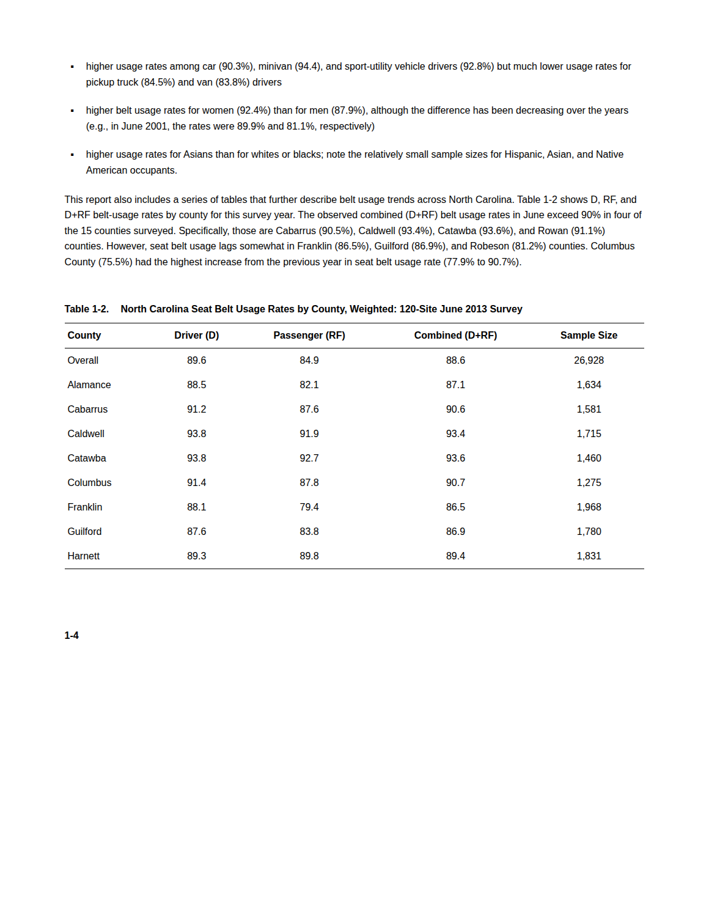higher usage rates among car (90.3%), minivan (94.4), and sport-utility vehicle drivers (92.8%) but much lower usage rates for pickup truck (84.5%) and van (83.8%) drivers
higher belt usage rates for women (92.4%) than for men (87.9%), although the difference has been decreasing over the years (e.g., in June 2001, the rates were 89.9% and 81.1%, respectively)
higher usage rates for Asians than for whites or blacks; note the relatively small sample sizes for Hispanic, Asian, and Native American occupants.
This report also includes a series of tables that further describe belt usage trends across North Carolina. Table 1-2 shows D, RF, and D+RF belt-usage rates by county for this survey year. The observed combined (D+RF) belt usage rates in June exceed 90% in four of the 15 counties surveyed. Specifically, those are Cabarrus (90.5%), Caldwell (93.4%), Catawba (93.6%), and Rowan (91.1%) counties. However, seat belt usage lags somewhat in Franklin (86.5%), Guilford (86.9%), and Robeson (81.2%) counties. Columbus County (75.5%) had the highest increase from the previous year in seat belt usage rate (77.9% to 90.7%).
Table 1-2. North Carolina Seat Belt Usage Rates by County, Weighted: 120-Site June 2013 Survey
| County | Driver (D) | Passenger (RF) | Combined (D+RF) | Sample Size |
| --- | --- | --- | --- | --- |
| Overall | 89.6 | 84.9 | 88.6 | 26,928 |
| Alamance | 88.5 | 82.1 | 87.1 | 1,634 |
| Cabarrus | 91.2 | 87.6 | 90.6 | 1,581 |
| Caldwell | 93.8 | 91.9 | 93.4 | 1,715 |
| Catawba | 93.8 | 92.7 | 93.6 | 1,460 |
| Columbus | 91.4 | 87.8 | 90.7 | 1,275 |
| Franklin | 88.1 | 79.4 | 86.5 | 1,968 |
| Guilford | 87.6 | 83.8 | 86.9 | 1,780 |
| Harnett | 89.3 | 89.8 | 89.4 | 1,831 |
1-4